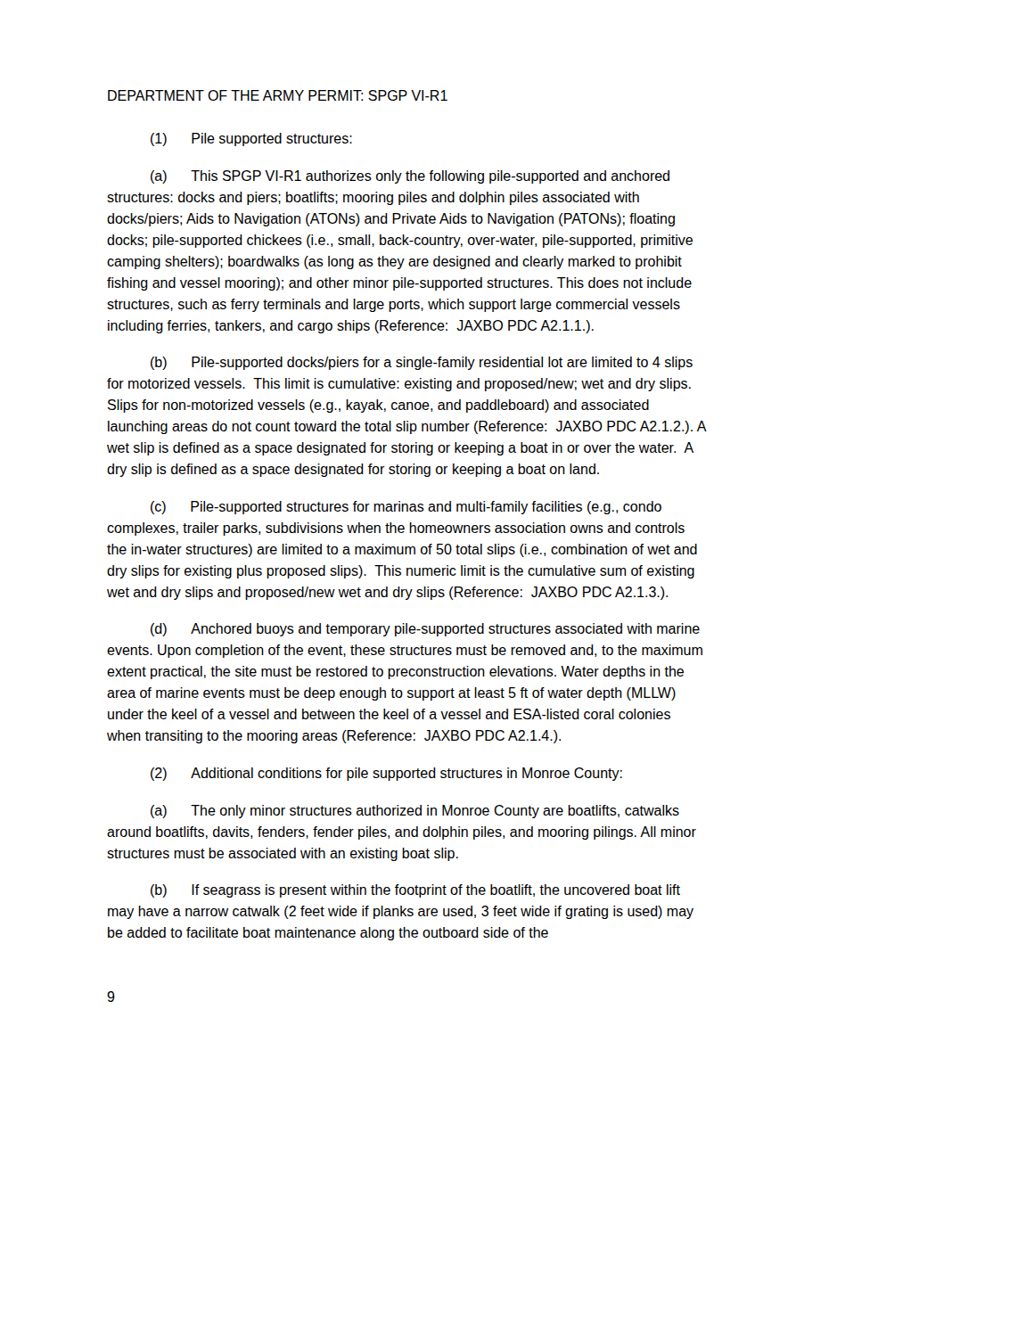DEPARTMENT OF THE ARMY PERMIT: SPGP VI-R1
(1) Pile supported structures:
(a) This SPGP VI-R1 authorizes only the following pile-supported and anchored structures: docks and piers; boatlifts; mooring piles and dolphin piles associated with docks/piers; Aids to Navigation (ATONs) and Private Aids to Navigation (PATONs); floating docks; pile-supported chickees (i.e., small, back-country, over-water, pile-supported, primitive camping shelters); boardwalks (as long as they are designed and clearly marked to prohibit fishing and vessel mooring); and other minor pile-supported structures. This does not include structures, such as ferry terminals and large ports, which support large commercial vessels including ferries, tankers, and cargo ships (Reference: JAXBO PDC A2.1.1.).
(b) Pile-supported docks/piers for a single-family residential lot are limited to 4 slips for motorized vessels. This limit is cumulative: existing and proposed/new; wet and dry slips. Slips for non-motorized vessels (e.g., kayak, canoe, and paddleboard) and associated launching areas do not count toward the total slip number (Reference: JAXBO PDC A2.1.2.). A wet slip is defined as a space designated for storing or keeping a boat in or over the water. A dry slip is defined as a space designated for storing or keeping a boat on land.
(c) Pile-supported structures for marinas and multi-family facilities (e.g., condo complexes, trailer parks, subdivisions when the homeowners association owns and controls the in-water structures) are limited to a maximum of 50 total slips (i.e., combination of wet and dry slips for existing plus proposed slips). This numeric limit is the cumulative sum of existing wet and dry slips and proposed/new wet and dry slips (Reference: JAXBO PDC A2.1.3.).
(d) Anchored buoys and temporary pile-supported structures associated with marine events. Upon completion of the event, these structures must be removed and, to the maximum extent practical, the site must be restored to preconstruction elevations. Water depths in the area of marine events must be deep enough to support at least 5 ft of water depth (MLLW) under the keel of a vessel and between the keel of a vessel and ESA-listed coral colonies when transiting to the mooring areas (Reference: JAXBO PDC A2.1.4.).
(2) Additional conditions for pile supported structures in Monroe County:
(a) The only minor structures authorized in Monroe County are boatlifts, catwalks around boatlifts, davits, fenders, fender piles, and dolphin piles, and mooring pilings. All minor structures must be associated with an existing boat slip.
(b) If seagrass is present within the footprint of the boatlift, the uncovered boat lift may have a narrow catwalk (2 feet wide if planks are used, 3 feet wide if grating is used) may be added to facilitate boat maintenance along the outboard side of the
9